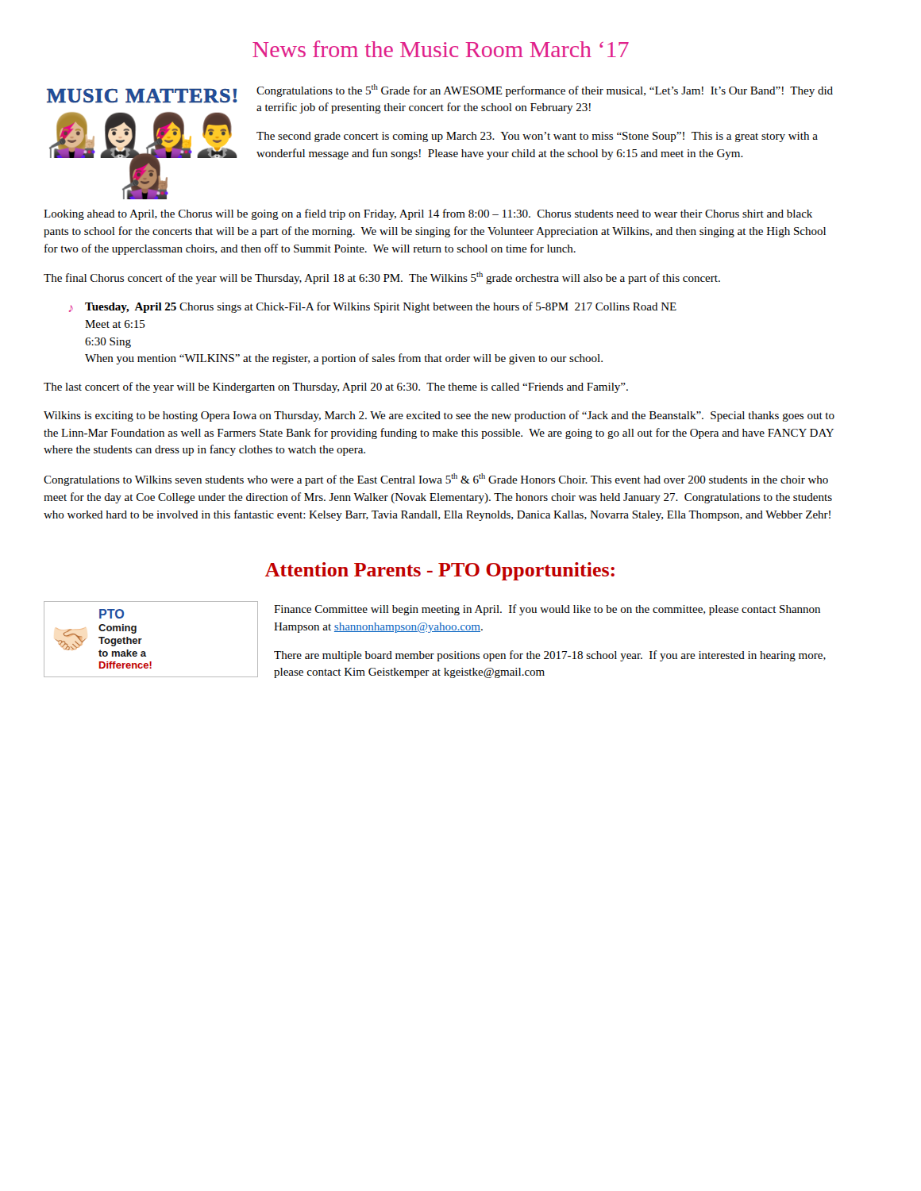News from the Music Room March ‘17
MUSIC MATTERS!
👩🏼‍🎤🤵🏻‍♀️👩‍🎤🤵‍♂️👩🏽‍🎤
Congratulations to the 5th Grade for an AWESOME performance of their musical, “Let’s Jam! It’s Our Band”! They did a terrific job of presenting their concert for the school on February 23!
The second grade concert is coming up March 23. You won’t want to miss “Stone Soup”! This is a great story with a wonderful message and fun songs! Please have your child at the school by 6:15 and meet in the Gym.
Looking ahead to April, the Chorus will be going on a field trip on Friday, April 14 from 8:00 – 11:30. Chorus students need to wear their Chorus shirt and black pants to school for the concerts that will be a part of the morning. We will be singing for the Volunteer Appreciation at Wilkins, and then singing at the High School for two of the upperclassman choirs, and then off to Summit Pointe. We will return to school on time for lunch.
The final Chorus concert of the year will be Thursday, April 18 at 6:30 PM. The Wilkins 5th grade orchestra will also be a part of this concert.
Tuesday, April 25 Chorus sings at Chick-Fil-A for Wilkins Spirit Night between the hours of 5-8PM 217 Collins Road NE
Meet at 6:15
6:30 Sing
When you mention “WILKINS” at the register, a portion of sales from that order will be given to our school.
The last concert of the year will be Kindergarten on Thursday, April 20 at 6:30. The theme is called “Friends and Family”.
Wilkins is exciting to be hosting Opera Iowa on Thursday, March 2. We are excited to see the new production of “Jack and the Beanstalk”. Special thanks goes out to the Linn-Mar Foundation as well as Farmers State Bank for providing funding to make this possible. We are going to go all out for the Opera and have FANCY DAY where the students can dress up in fancy clothes to watch the opera.
Congratulations to Wilkins seven students who were a part of the East Central Iowa 5th & 6th Grade Honors Choir. This event had over 200 students in the choir who meet for the day at Coe College under the direction of Mrs. Jenn Walker (Novak Elementary). The honors choir was held January 27. Congratulations to the students who worked hard to be involved in this fantastic event: Kelsey Barr, Tavia Randall, Ella Reynolds, Danica Kallas, Novarra Staley, Ella Thompson, and Webber Zehr!
Attention Parents - PTO Opportunities:
🤝🏻
PTO
Coming
Together
to make a
Difference!
Finance Committee will begin meeting in April. If you would like to be on the committee, please contact Shannon Hampson at shannonhampson@yahoo.com.
There are multiple board member positions open for the 2017-18 school year. If you are interested in hearing more, please contact Kim Geistkemper at kgeistke@gmail.com